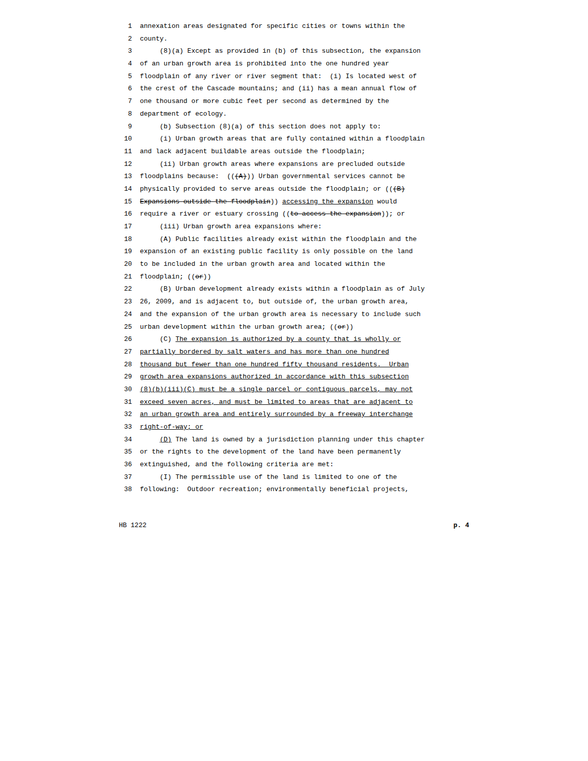annexation areas designated for specific cities or towns within the
county.
(8)(a) Except as provided in (b) of this subsection, the expansion
of an urban growth area is prohibited into the one hundred year
floodplain of any river or river segment that: (i) Is located west of
the crest of the Cascade mountains; and (ii) has a mean annual flow of
one thousand or more cubic feet per second as determined by the
department of ecology.
(b) Subsection (8)(a) of this section does not apply to:
(i) Urban growth areas that are fully contained within a floodplain
and lack adjacent buildable areas outside the floodplain;
(ii) Urban growth areas where expansions are precluded outside
floodplains because: (((A))) Urban governmental services cannot be
physically provided to serve areas outside the floodplain; or (((B)
Expansions outside the floodplain)) accessing the expansion would
require a river or estuary crossing ((to access the expansion)); or
(iii) Urban growth area expansions where:
(A) Public facilities already exist within the floodplain and the
expansion of an existing public facility is only possible on the land
to be included in the urban growth area and located within the
floodplain; ((or))
(B) Urban development already exists within a floodplain as of July
26, 2009, and is adjacent to, but outside of, the urban growth area,
and the expansion of the urban growth area is necessary to include such
urban development within the urban growth area; ((or))
(C) The expansion is authorized by a county that is wholly or
partially bordered by salt waters and has more than one hundred
thousand but fewer than one hundred fifty thousand residents. Urban
growth area expansions authorized in accordance with this subsection
(8)(b)(iii)(C) must be a single parcel or contiguous parcels, may not
exceed seven acres, and must be limited to areas that are adjacent to
an urban growth area and entirely surrounded by a freeway interchange
right-of-way; or
(D) The land is owned by a jurisdiction planning under this chapter
or the rights to the development of the land have been permanently
extinguished, and the following criteria are met:
(I) The permissible use of the land is limited to one of the
following: Outdoor recreation; environmentally beneficial projects,
HB 1222 p. 4